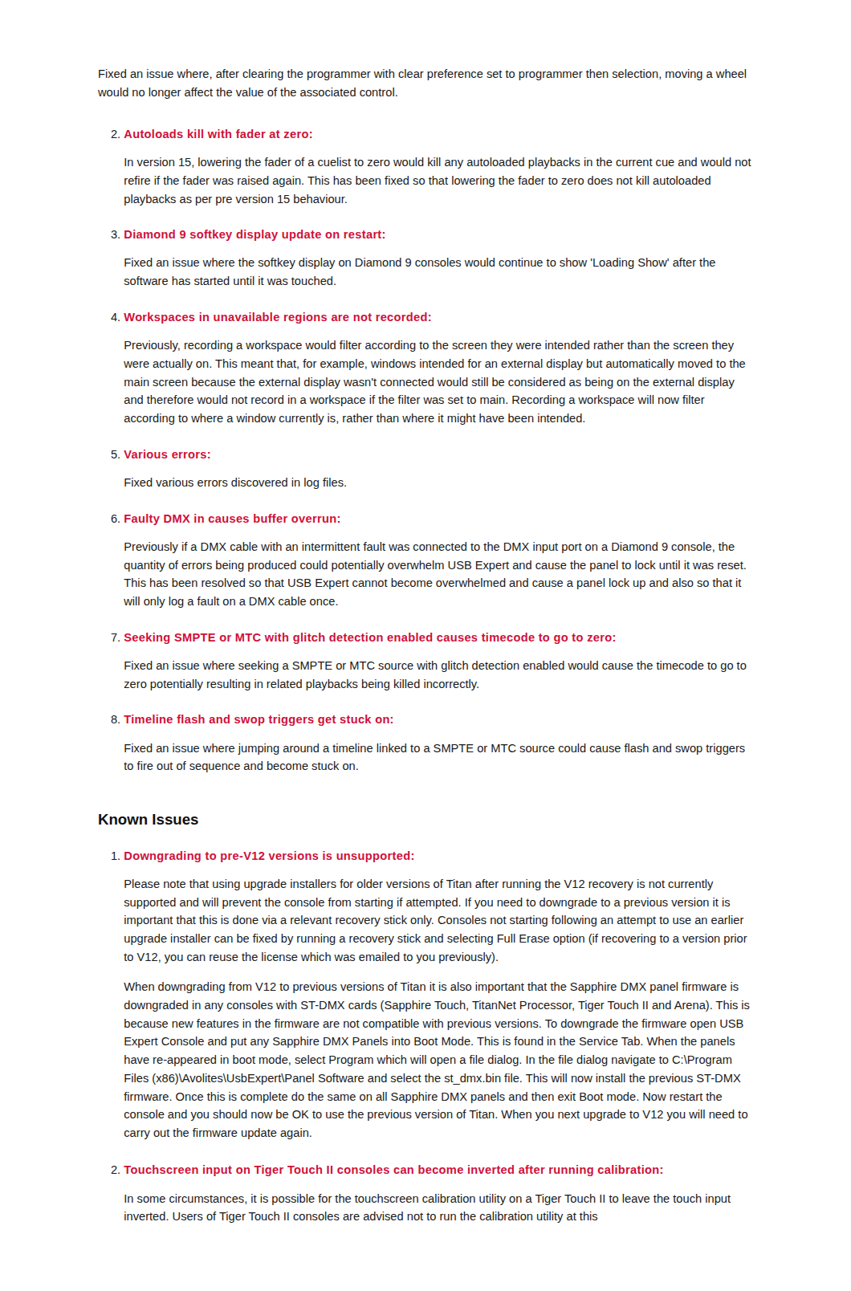Fixed an issue where, after clearing the programmer with clear preference set to programmer then selection, moving a wheel would no longer affect the value of the associated control.
Autoloads kill with fader at zero:
In version 15, lowering the fader of a cuelist to zero would kill any autoloaded playbacks in the current cue and would not refire if the fader was raised again. This has been fixed so that lowering the fader to zero does not kill autoloaded playbacks as per pre version 15 behaviour.
Diamond 9 softkey display update on restart:
Fixed an issue where the softkey display on Diamond 9 consoles would continue to show 'Loading Show' after the software has started until it was touched.
Workspaces in unavailable regions are not recorded:
Previously, recording a workspace would filter according to the screen they were intended rather than the screen they were actually on. This meant that, for example, windows intended for an external display but automatically moved to the main screen because the external display wasn't connected would still be considered as being on the external display and therefore would not record in a workspace if the filter was set to main. Recording a workspace will now filter according to where a window currently is, rather than where it might have been intended.
Various errors:
Fixed various errors discovered in log files.
Faulty DMX in causes buffer overrun:
Previously if a DMX cable with an intermittent fault was connected to the DMX input port on a Diamond 9 console, the quantity of errors being produced could potentially overwhelm USB Expert and cause the panel to lock until it was reset. This has been resolved so that USB Expert cannot become overwhelmed and cause a panel lock up and also so that it will only log a fault on a DMX cable once.
Seeking SMPTE or MTC with glitch detection enabled causes timecode to go to zero:
Fixed an issue where seeking a SMPTE or MTC source with glitch detection enabled would cause the timecode to go to zero potentially resulting in related playbacks being killed incorrectly.
Timeline flash and swop triggers get stuck on:
Fixed an issue where jumping around a timeline linked to a SMPTE or MTC source could cause flash and swop triggers to fire out of sequence and become stuck on.
Known Issues
Downgrading to pre-V12 versions is unsupported:
Please note that using upgrade installers for older versions of Titan after running the V12 recovery is not currently supported and will prevent the console from starting if attempted. If you need to downgrade to a previous version it is important that this is done via a relevant recovery stick only. Consoles not starting following an attempt to use an earlier upgrade installer can be fixed by running a recovery stick and selecting Full Erase option (if recovering to a version prior to V12, you can reuse the license which was emailed to you previously).
When downgrading from V12 to previous versions of Titan it is also important that the Sapphire DMX panel firmware is downgraded in any consoles with ST-DMX cards (Sapphire Touch, TitanNet Processor, Tiger Touch II and Arena). This is because new features in the firmware are not compatible with previous versions. To downgrade the firmware open USB Expert Console and put any Sapphire DMX Panels into Boot Mode. This is found in the Service Tab. When the panels have re-appeared in boot mode, select Program which will open a file dialog. In the file dialog navigate to C:\Program Files (x86)\Avolites\UsbExpert\Panel Software and select the st_dmx.bin file. This will now install the previous ST-DMX firmware. Once this is complete do the same on all Sapphire DMX panels and then exit Boot mode. Now restart the console and you should now be OK to use the previous version of Titan. When you next upgrade to V12 you will need to carry out the firmware update again.
Touchscreen input on Tiger Touch II consoles can become inverted after running calibration:
In some circumstances, it is possible for the touchscreen calibration utility on a Tiger Touch II to leave the touch input inverted. Users of Tiger Touch II consoles are advised not to run the calibration utility at this